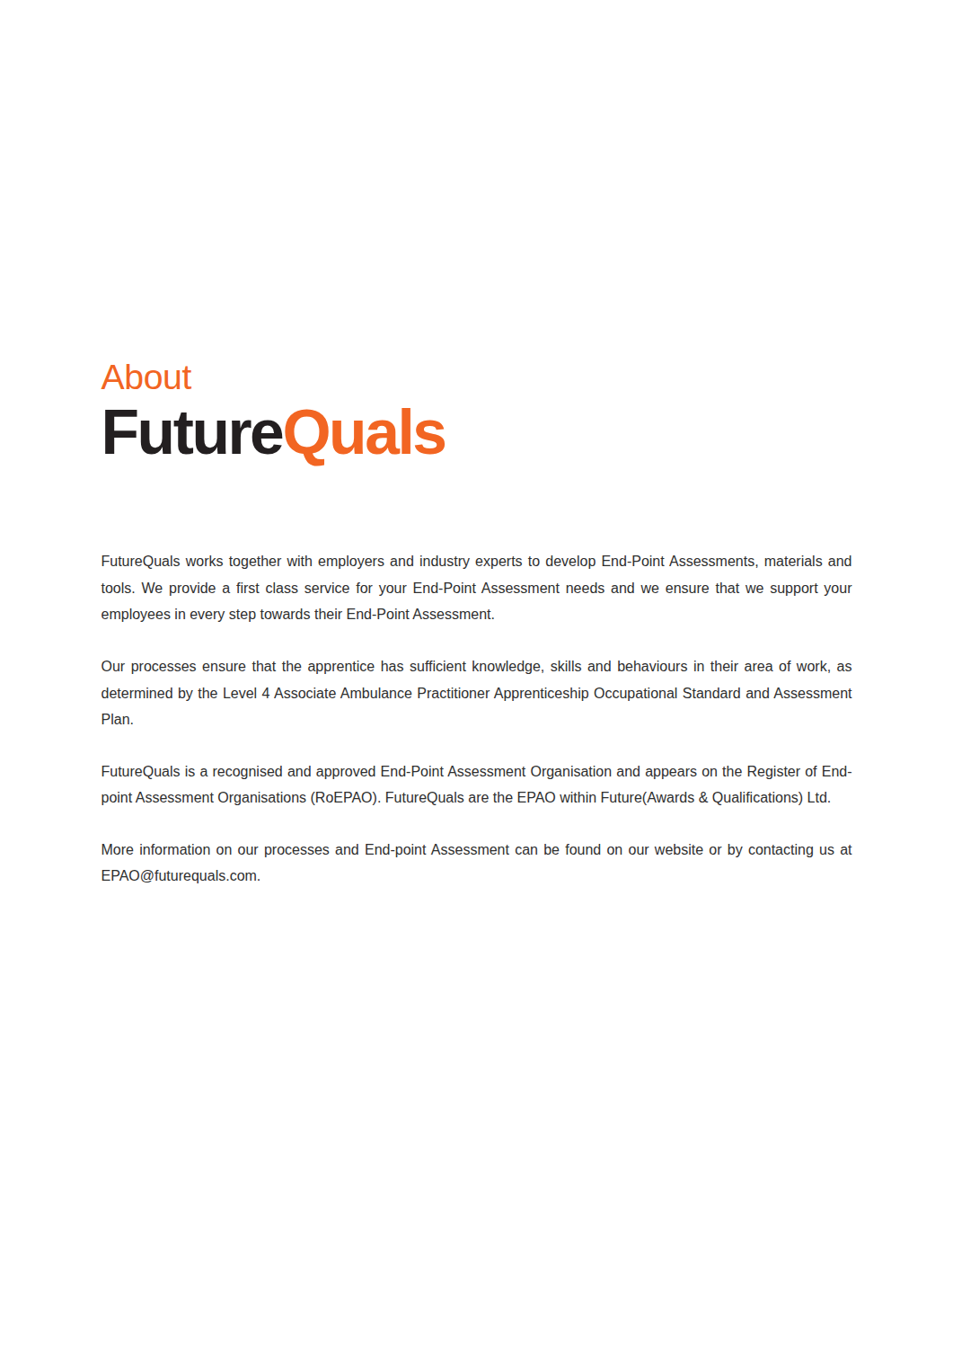About
FutureQuals
FutureQuals works together with employers and industry experts to develop End-Point Assessments, materials and tools. We provide a first class service for your End-Point Assessment needs and we ensure that we support your employees in every step towards their End-Point Assessment.
Our processes ensure that the apprentice has sufficient knowledge, skills and behaviours in their area of work, as determined by the Level 4 Associate Ambulance Practitioner Apprenticeship Occupational Standard and Assessment Plan.
FutureQuals is a recognised and approved End-Point Assessment Organisation and appears on the Register of End-point Assessment Organisations (RoEPAO). FutureQuals are the EPAO within Future(Awards & Qualifications) Ltd.
More information on our processes and End-point Assessment can be found on our website or by contacting us at EPAO@futurequals.com.